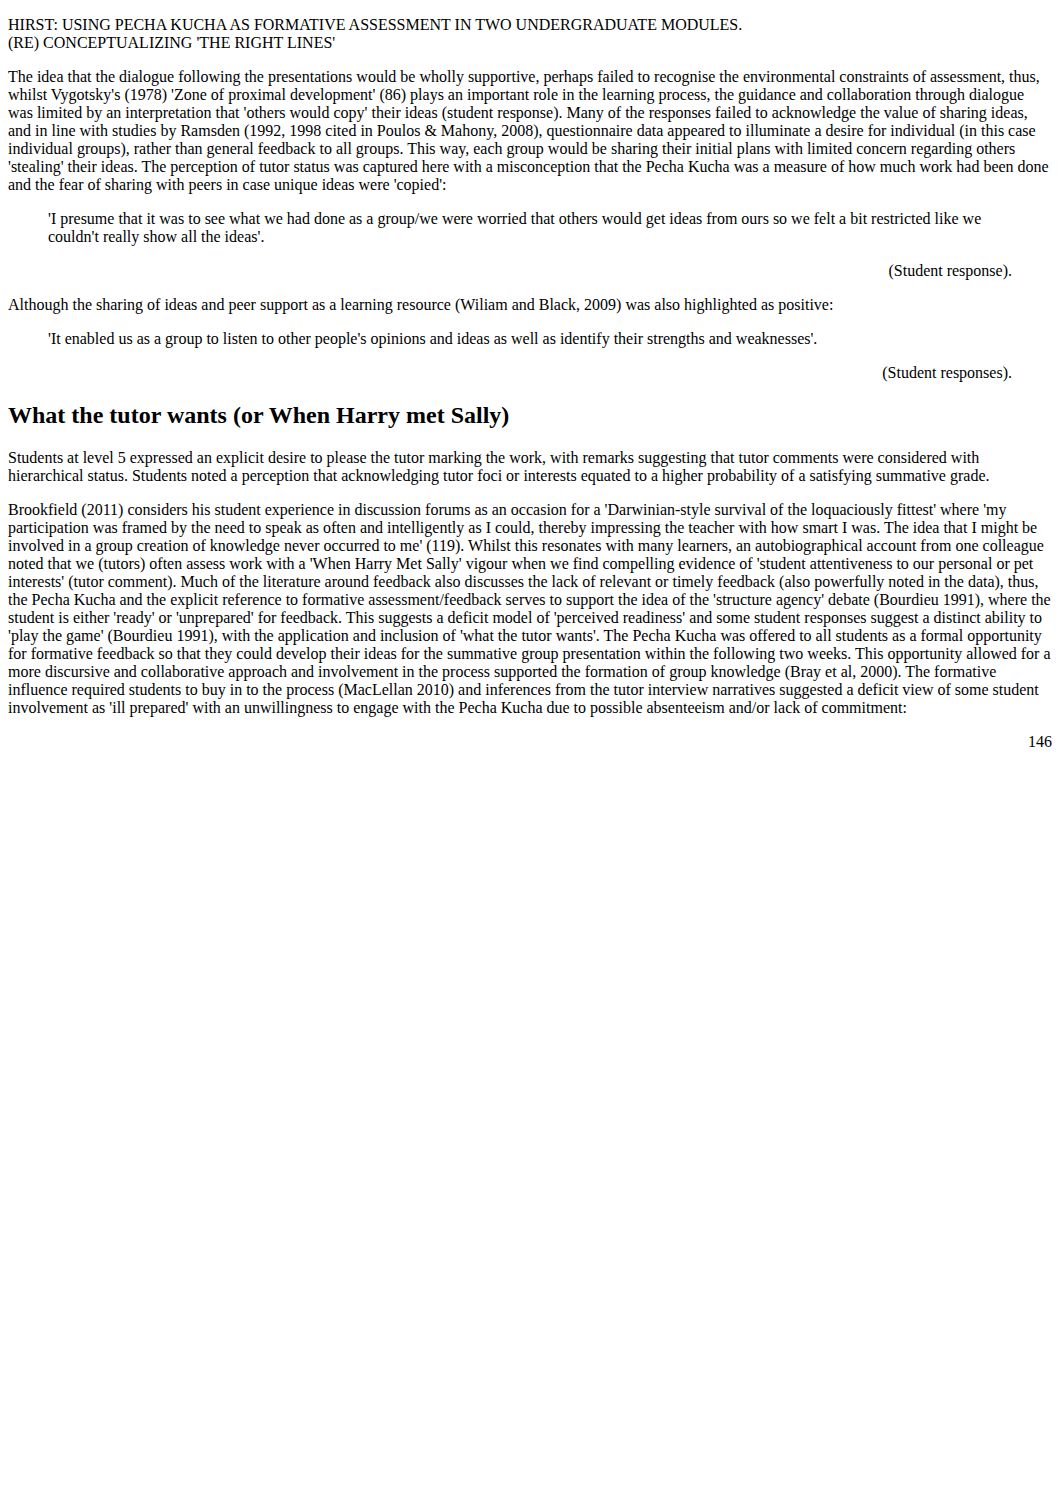HIRST: USING PECHA KUCHA AS FORMATIVE ASSESSMENT IN TWO UNDERGRADUATE MODULES.
(RE) CONCEPTUALIZING 'THE RIGHT LINES'
The idea that the dialogue following the presentations would be wholly supportive, perhaps failed to recognise the environmental constraints of assessment, thus, whilst Vygotsky's (1978) 'Zone of proximal development' (86) plays an important role in the learning process, the guidance and collaboration through dialogue was limited by an interpretation that 'others would copy' their ideas (student response). Many of the responses failed to acknowledge the value of sharing ideas, and in line with studies by Ramsden (1992, 1998 cited in Poulos & Mahony, 2008), questionnaire data appeared to illuminate a desire for individual (in this case individual groups), rather than general feedback to all groups. This way, each group would be sharing their initial plans with limited concern regarding others 'stealing' their ideas. The perception of tutor status was captured here with a misconception that the Pecha Kucha was a measure of how much work had been done and the fear of sharing with peers in case unique ideas were 'copied':
'I presume that it was to see what we had done as a group/we were worried that others would get ideas from ours so we felt a bit restricted like we couldn't really show all the ideas'.
(Student response).
Although the sharing of ideas and peer support as a learning resource (Wiliam and Black, 2009) was also highlighted as positive:
'It enabled us as a group to listen to other people's opinions and ideas as well as identify their strengths and weaknesses'.
(Student responses).
What the tutor wants (or When Harry met Sally)
Students at level 5 expressed an explicit desire to please the tutor marking the work, with remarks suggesting that tutor comments were considered with hierarchical status. Students noted a perception that acknowledging tutor foci or interests equated to a higher probability of a satisfying summative grade.
Brookfield (2011) considers his student experience in discussion forums as an occasion for a 'Darwinian-style survival of the loquaciously fittest' where 'my participation was framed by the need to speak as often and intelligently as I could, thereby impressing the teacher with how smart I was. The idea that I might be involved in a group creation of knowledge never occurred to me' (119). Whilst this resonates with many learners, an autobiographical account from one colleague noted that we (tutors) often assess work with a 'When Harry Met Sally' vigour when we find compelling evidence of 'student attentiveness to our personal or pet interests' (tutor comment). Much of the literature around feedback also discusses the lack of relevant or timely feedback (also powerfully noted in the data), thus, the Pecha Kucha and the explicit reference to formative assessment/feedback serves to support the idea of the 'structure agency' debate (Bourdieu 1991), where the student is either 'ready' or 'unprepared' for feedback. This suggests a deficit model of 'perceived readiness' and some student responses suggest a distinct ability to 'play the game' (Bourdieu 1991), with the application and inclusion of 'what the tutor wants'. The Pecha Kucha was offered to all students as a formal opportunity for formative feedback so that they could develop their ideas for the summative group presentation within the following two weeks. This opportunity allowed for a more discursive and collaborative approach and involvement in the process supported the formation of group knowledge (Bray et al, 2000). The formative influence required students to buy in to the process (MacLellan 2010) and inferences from the tutor interview narratives suggested a deficit view of some student involvement as 'ill prepared' with an unwillingness to engage with the Pecha Kucha due to possible absenteeism and/or lack of commitment:
146